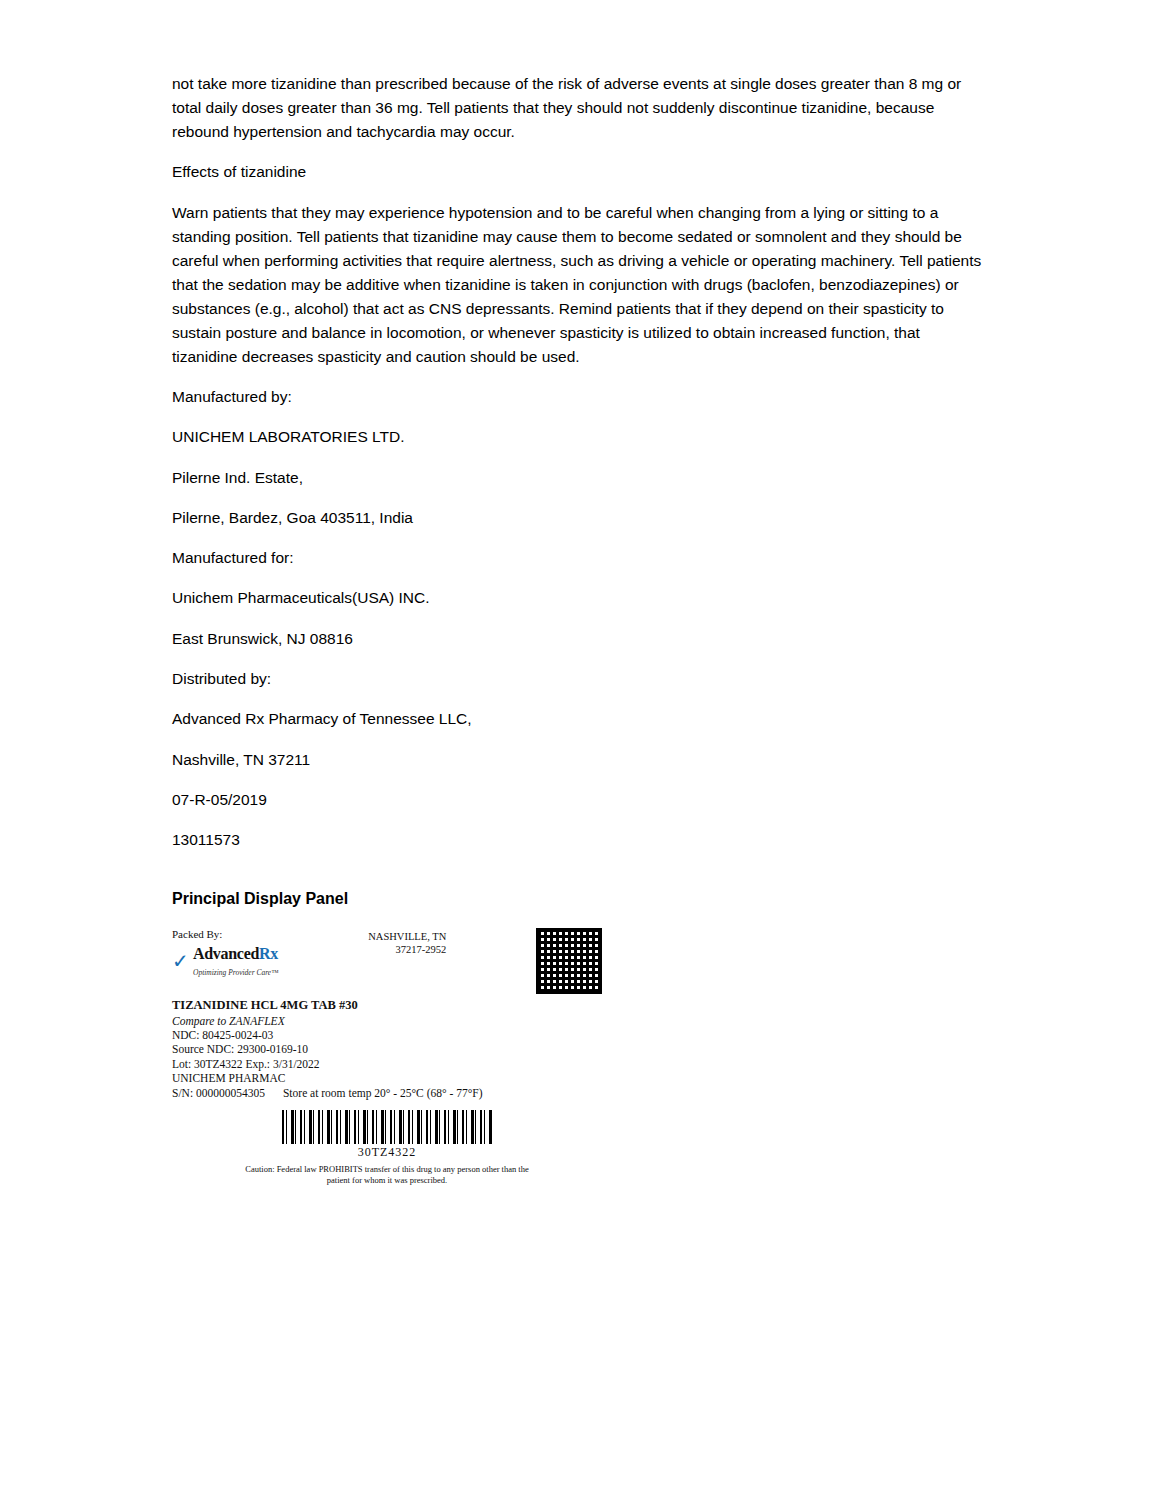not take more tizanidine than prescribed because of the risk of adverse events at single doses greater than 8 mg or total daily doses greater than 36 mg. Tell patients that they should not suddenly discontinue tizanidine, because rebound hypertension and tachycardia may occur.
Effects of tizanidine
Warn patients that they may experience hypotension and to be careful when changing from a lying or sitting to a standing position. Tell patients that tizanidine may cause them to become sedated or somnolent and they should be careful when performing activities that require alertness, such as driving a vehicle or operating machinery. Tell patients that the sedation may be additive when tizanidine is taken in conjunction with drugs (baclofen, benzodiazepines) or substances (e.g., alcohol) that act as CNS depressants. Remind patients that if they depend on their spasticity to sustain posture and balance in locomotion, or whenever spasticity is utilized to obtain increased function, that tizanidine decreases spasticity and caution should be used.
Manufactured by:
UNICHEM LABORATORIES LTD.
Pilerne Ind. Estate,
Pilerne, Bardez, Goa 403511, India
Manufactured for:
Unichem Pharmaceuticals(USA) INC.
East Brunswick, NJ 08816
Distributed by:
Advanced Rx Pharmacy of Tennessee LLC,
Nashville, TN 37211
07-R-05/2019
13011573
Principal Display Panel
Packed By:
✓ AdvancedRx
Optimizing Provider Care™
NASHVILLE, TN
37217-2952
TIZANIDINE HCL 4MG TAB #30
Compare to ZANAFLEX
NDC: 80425-0024-03
Source NDC: 29300-0169-10
Lot: 30TZ4322 Exp.: 3/31/2022
UNICHEM PHARMAC
S/N: 000000054305 Store at room temp 20° - 25°C (68° - 77°F)
30TZ4322
Caution: Federal law PROHIBITS transfer of this drug to any person other than the
patient for whom it was prescribed.